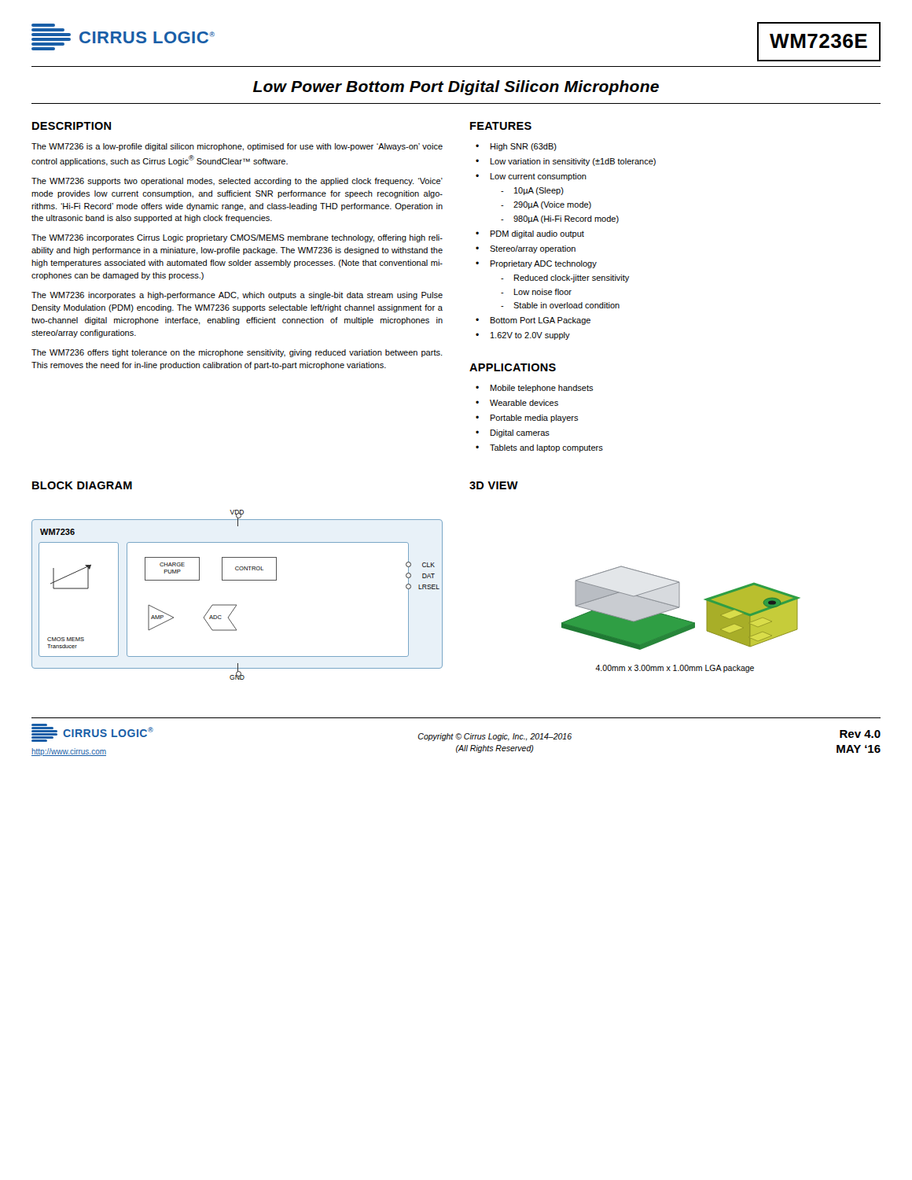CIRRUS LOGIC®
WM7236E
Low Power Bottom Port Digital Silicon Microphone
DESCRIPTION
The WM7236 is a low-profile digital silicon microphone, optimised for use with low-power ‘Always-on’ voice control applications, such as Cirrus Logic® SoundClear™ software.
The WM7236 supports two operational modes, selected according to the applied clock frequency. ‘Voice’ mode provides low current consumption, and sufficient SNR performance for speech recognition algorithms. ‘Hi-Fi Record’ mode offers wide dynamic range, and class-leading THD performance. Operation in the ultrasonic band is also supported at high clock frequencies.
The WM7236 incorporates Cirrus Logic proprietary CMOS/MEMS membrane technology, offering high reliability and high performance in a miniature, low-profile package. The WM7236 is designed to withstand the high temperatures associated with automated flow solder assembly processes. (Note that conventional microphones can be damaged by this process.)
The WM7236 incorporates a high-performance ADC, which outputs a single-bit data stream using Pulse Density Modulation (PDM) encoding. The WM7236 supports selectable left/right channel assignment for a two-channel digital microphone interface, enabling efficient connection of multiple microphones in stereo/array configurations.
The WM7236 offers tight tolerance on the microphone sensitivity, giving reduced variation between parts. This removes the need for in-line production calibration of part-to-part microphone variations.
FEATURES
High SNR (63dB)
Low variation in sensitivity (±1dB tolerance)
Low current consumption
10µA (Sleep)
290µA (Voice mode)
980µA (Hi-Fi Record mode)
PDM digital audio output
Stereo/array operation
Proprietary ADC technology
Reduced clock-jitter sensitivity
Low noise floor
Stable in overload condition
Bottom Port LGA Package
1.62V to 2.0V supply
APPLICATIONS
Mobile telephone handsets
Wearable devices
Portable media players
Digital cameras
Tablets and laptop computers
BLOCK DIAGRAM
WM7236
VDD
GND
CMOS MEMS
Transducer
CHARGE
PUMP
CONTROL
AMP
ADC
CLK
DAT
LRSEL
3D VIEW
4.00mm x 3.00mm x 1.00mm LGA package
CIRRUS LOGIC®
http://www.cirrus.com
Copyright © Cirrus Logic, Inc., 2014–2016
(All Rights Reserved)
Rev 4.0
MAY ‘16